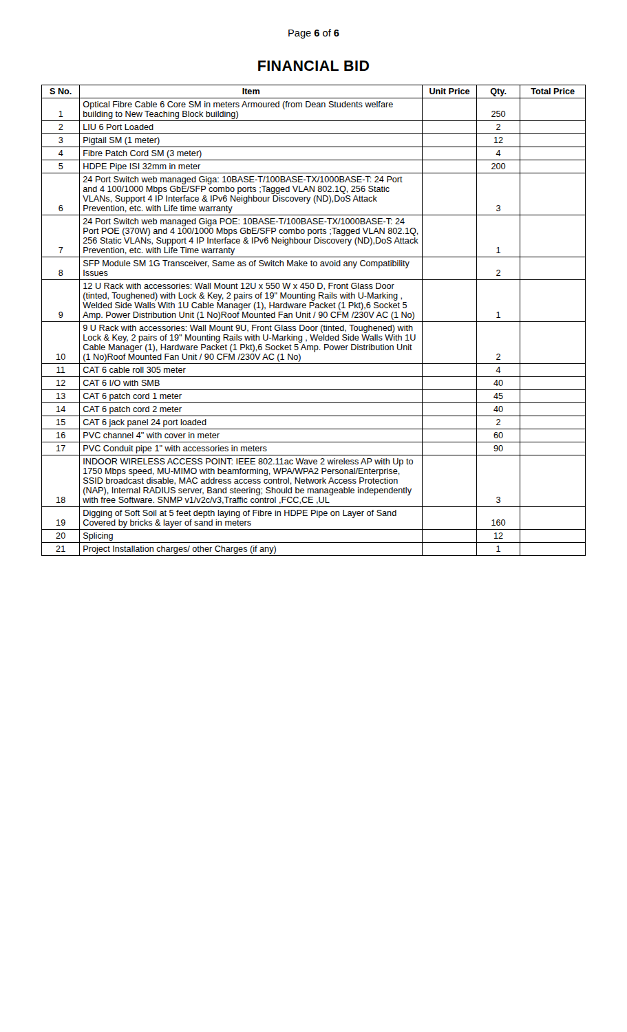Page 6 of 6
FINANCIAL BID
| S No. | Item | Unit Price | Qty. | Total Price |
| --- | --- | --- | --- | --- |
| 1 | Optical Fibre Cable 6 Core SM in meters Armoured (from Dean Students welfare building to New Teaching Block building) | | 250 | |
| 2 | LIU 6 Port Loaded | | 2 | |
| 3 | Pigtail SM (1 meter) | | 12 | |
| 4 | Fibre Patch Cord SM (3 meter) | | 4 | |
| 5 | HDPE Pipe ISI 32mm in meter | | 200 | |
| 6 | 24 Port Switch web managed Giga: 10BASE-T/100BASE-TX/1000BASE-T: 24 Port and 4 100/1000 Mbps GbE/SFP combo ports ;Tagged VLAN 802.1Q, 256 Static VLANs, Support 4 IP Interface & IPv6 Neighbour Discovery (ND),DoS Attack Prevention, etc. with Life time warranty | | 3 | |
| 7 | 24 Port Switch web managed Giga POE: 10BASE-T/100BASE-TX/1000BASE-T: 24 Port POE (370W) and 4 100/1000 Mbps GbE/SFP combo ports ;Tagged VLAN 802.1Q, 256 Static VLANs, Support 4 IP Interface & IPv6 Neighbour Discovery (ND),DoS Attack Prevention, etc. with Life Time warranty | | 1 | |
| 8 | SFP Module SM 1G Transceiver, Same as of Switch Make to avoid any Compatibility Issues | | 2 | |
| 9 | 12 U Rack with accessories: Wall Mount 12U x 550 W x 450 D, Front Glass Door (tinted, Toughened) with Lock & Key, 2 pairs of 19" Mounting Rails with U-Marking , Welded Side Walls With 1U Cable Manager (1), Hardware Packet (1 Pkt),6 Socket 5 Amp. Power Distribution Unit (1 No)Roof Mounted Fan Unit / 90 CFM /230V AC (1 No) | | 1 | |
| 10 | 9 U Rack with accessories: Wall Mount 9U, Front Glass Door (tinted, Toughened) with Lock & Key, 2 pairs of 19" Mounting Rails with U-Marking , Welded Side Walls With 1U Cable Manager (1), Hardware Packet (1 Pkt),6 Socket 5 Amp. Power Distribution Unit (1 No)Roof Mounted Fan Unit / 90 CFM /230V AC (1 No) | | 2 | |
| 11 | CAT 6 cable roll 305 meter | | 4 | |
| 12 | CAT 6 I/O with SMB | | 40 | |
| 13 | CAT 6 patch cord 1 meter | | 45 | |
| 14 | CAT 6 patch cord 2 meter | | 40 | |
| 15 | CAT 6 jack panel 24 port loaded | | 2 | |
| 16 | PVC channel 4" with cover in meter | | 60 | |
| 17 | PVC Conduit pipe 1" with accessories in meters | | 90 | |
| 18 | INDOOR WIRELESS ACCESS POINT: IEEE 802.11ac Wave 2 wireless AP with Up to 1750 Mbps speed, MU-MIMO with beamforming, WPA/WPA2 Personal/Enterprise, SSID broadcast disable, MAC address access control, Network Access Protection (NAP), Internal RADIUS server, Band steering; Should be manageable independently with free Software. SNMP v1/v2c/v3,Traffic control ,FCC,CE ,UL | | 3 | |
| 19 | Digging of Soft Soil at 5 feet depth laying of Fibre in HDPE Pipe on Layer of Sand Covered by bricks & layer of sand in meters | | 160 | |
| 20 | Splicing | | 12 | |
| 21 | Project Installation charges/ other Charges (if any) | | 1 | |